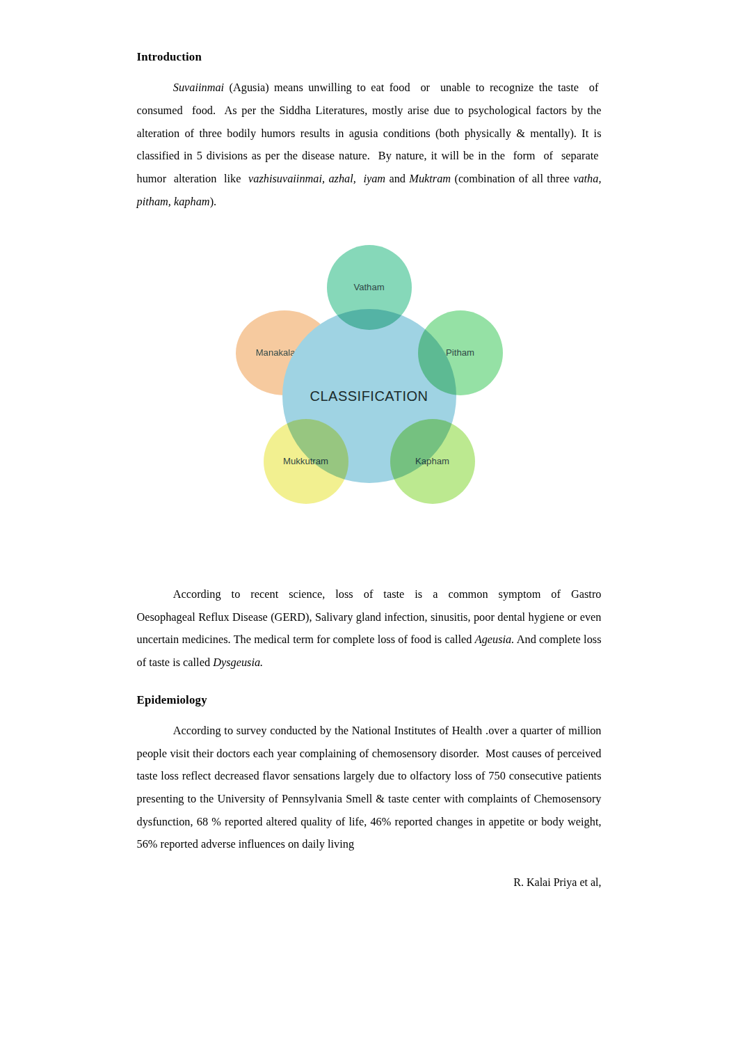Introduction
Suvaiinmai (Agusia) means unwilling to eat food or unable to recognize the taste of consumed food. As per the Siddha Literatures, mostly arise due to psychological factors by the alteration of three bodily humors results in agusia conditions (both physically & mentally). It is classified in 5 divisions as per the disease nature. By nature, it will be in the form of separate humor alteration like vazhisuvaiinmai, azhal, iyam and Muktram (combination of all three vatha, pitham, kapham).
CLASSIFICATION
Vatham
Pitham
Kapham
Mukkutram
Manakalakam
According to recent science, loss of taste is a common symptom of Gastro Oesophageal Reflux Disease (GERD), Salivary gland infection, sinusitis, poor dental hygiene or even uncertain medicines. The medical term for complete loss of food is called Ageusia. And complete loss of taste is called Dysgeusia.
Epidemiology
According to survey conducted by the National Institutes of Health .over a quarter of million people visit their doctors each year complaining of chemosensory disorder. Most causes of perceived taste loss reflect decreased flavor sensations largely due to olfactory loss of 750 consecutive patients presenting to the University of Pennsylvania Smell & taste center with complaints of Chemosensory dysfunction, 68 % reported altered quality of life, 46% reported changes in appetite or body weight, 56% reported adverse influences on daily living
R. Kalai Priya et al,